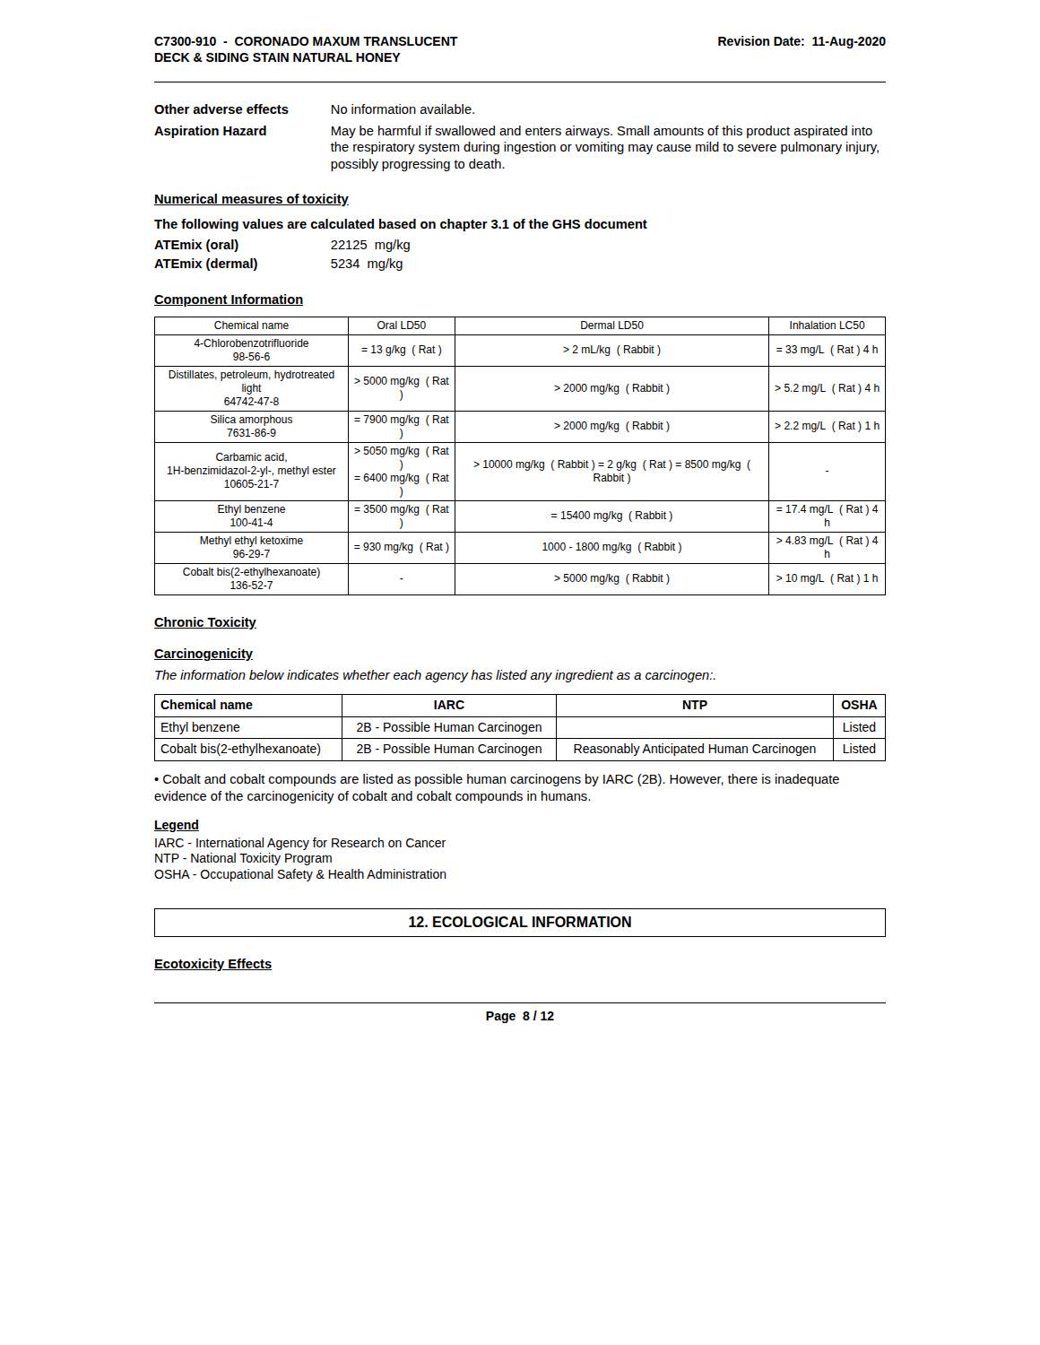C7300-910 - CORONADO MAXUM TRANSLUCENT
DECK & SIDING STAIN NATURAL HONEY
Revision Date: 11-Aug-2020
Other adverse effects
No information available.
Aspiration Hazard
May be harmful if swallowed and enters airways. Small amounts of this product aspirated into the respiratory system during ingestion or vomiting may cause mild to severe pulmonary injury, possibly progressing to death.
Numerical measures of toxicity
The following values are calculated based on chapter 3.1 of the GHS document
ATEmix (oral)
22125 mg/kg
ATEmix (dermal)
5234 mg/kg
Component Information
| Chemical name | Oral LD50 | Dermal LD50 | Inhalation LC50 |
| --- | --- | --- | --- |
| 4-Chlorobenzotrifluoride 98-56-6 | = 13 g/kg ( Rat ) | > 2 mL/kg ( Rabbit ) | = 33 mg/L ( Rat ) 4 h |
| Distillates, petroleum, hydrotreated light 64742-47-8 | > 5000 mg/kg ( Rat ) | > 2000 mg/kg ( Rabbit ) | > 5.2 mg/L ( Rat ) 4 h |
| Silica amorphous 7631-86-9 | = 7900 mg/kg ( Rat ) | > 2000 mg/kg ( Rabbit ) | > 2.2 mg/L ( Rat ) 1 h |
| Carbamic acid, 1H-benzimidazol-2-yl-, methyl ester 10605-21-7 | > 5050 mg/kg ( Rat ) = 6400 mg/kg ( Rat ) | > 10000 mg/kg ( Rabbit ) = 2 g/kg ( Rat ) = 8500 mg/kg ( Rabbit ) | - |
| Ethyl benzene 100-41-4 | = 3500 mg/kg ( Rat ) | = 15400 mg/kg ( Rabbit ) | = 17.4 mg/L ( Rat ) 4 h |
| Methyl ethyl ketoxime 96-29-7 | = 930 mg/kg ( Rat ) | 1000 - 1800 mg/kg ( Rabbit ) | > 4.83 mg/L ( Rat ) 4 h |
| Cobalt bis(2-ethylhexanoate) 136-52-7 | - | > 5000 mg/kg ( Rabbit ) | > 10 mg/L ( Rat ) 1 h |
Chronic Toxicity
Carcinogenicity
The information below indicates whether each agency has listed any ingredient as a carcinogen:.
| Chemical name | IARC | NTP | OSHA |
| --- | --- | --- | --- |
| Ethyl benzene | 2B - Possible Human Carcinogen | | Listed |
| Cobalt bis(2-ethylhexanoate) | 2B - Possible Human Carcinogen | Reasonably Anticipated Human Carcinogen | Listed |
• Cobalt and cobalt compounds are listed as possible human carcinogens by IARC (2B). However, there is inadequate evidence of the carcinogenicity of cobalt and cobalt compounds in humans.
Legend
IARC - International Agency for Research on Cancer
NTP - National Toxicity Program
OSHA - Occupational Safety & Health Administration
12. ECOLOGICAL INFORMATION
Ecotoxicity Effects
Page 8 / 12